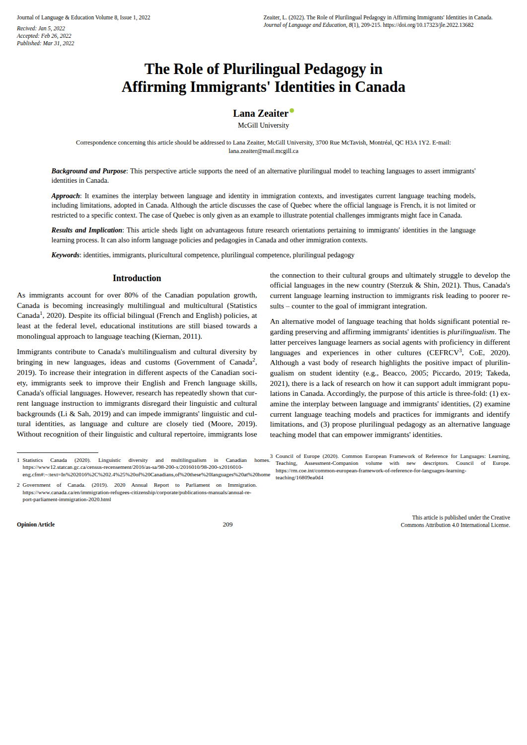Journal of Language & Education Volume 8, Issue 1, 2022
Recived: Jan 5, 2022 Accepted: Feb 26, 2022 Published: Mar 31, 2022
Zeaiter, L. (2022). The Role of Plurilingual Pedagogy in Affirming Immigrants' Identities in Canada. Journal of Language and Education, 8(1), 209-215. https://doi.org/10.17323/jle.2022.13682
The Role of Plurilingual Pedagogy in
Affirming Immigrants' Identities in Canada
Lana Zeaiter
McGill University
Correspondence concerning this article should be addressed to Lana Zeaiter, McGill University, 3700 Rue McTavish, Montréal, QC H3A 1Y2. E-mail: lana.zeaiter@mail.mcgill.ca
Background and Purpose: This perspective article supports the need of an alternative plurilingual model to teaching languages to assert immigrants' identities in Canada.
Approach: It examines the interplay between language and identity in immigration contexts, and investigates current language teaching models, including limitations, adopted in Canada. Although the article discusses the case of Quebec where the official language is French, it is not limited or restricted to a specific context. The case of Quebec is only given as an example to illustrate potential challenges immigrants might face in Canada.
Results and Implication: This article sheds light on advantageous future research orientations pertaining to immigrants' identities in the language learning process. It can also inform language policies and pedagogies in Canada and other immigration contexts.
Keywords: identities, immigrants, pluricultural competence, plurilingual competence, plurilingual pedagogy
Introduction
As immigrants account for over 80% of the Canadian population growth, Canada is becoming increasingly multilingual and multicultural (Statistics Canada1, 2020). Despite its official bilingual (French and English) policies, at least at the federal level, educational institutions are still biased towards a monolingual approach to language teaching (Kiernan, 2011).
Immigrants contribute to Canada's multilingualism and cultural diversity by bringing in new languages, ideas and customs (Government of Canada2, 2019). To increase their integration in different aspects of the Canadian society, immigrants seek to improve their English and French language skills, Canada's official languages. However, research has repeatedly shown that current language instruction to immigrants disregard their linguistic and cultural backgrounds (Li & Sah, 2019) and can impede immigrants' linguistic and cultural identities, as language and culture are closely tied (Moore, 2019). Without recognition of their linguistic and cultural repertoire, immigrants lose the connection to their cultural groups and ultimately struggle to develop the official languages in the new country (Sterzuk & Shin, 2021). Thus, Canada's current language learning instruction to immigrants risk leading to poorer results – counter to the goal of immigrant integration.
An alternative model of language teaching that holds significant potential regarding preserving and affirming immigrants' identities is plurilingualism. The latter perceives language learners as social agents with proficiency in different languages and experiences in other cultures (CEFRCV3, CoE, 2020). Although a vast body of research highlights the positive impact of plurilingualism on student identity (e.g., Beacco, 2005; Piccardo, 2019; Takeda, 2021), there is a lack of research on how it can support adult immigrant populations in Canada. Accordingly, the purpose of this article is three-fold: (1) examine the interplay between language and immigrants' identities, (2) examine current language teaching models and practices for immigrants and identify limitations, and (3) propose plurilingual pedagogy as an alternative language teaching model that can empower immigrants' identities.
1 Statistics Canada (2020). Linguistic diversity and multilingualism in Canadian homes. https://www12.statcan.gc.ca/census-recensement/2016/as-sa/98-200-x/2016010/98-200-x2016010-eng.cfm#:~:text=In%202016%2C%202.4%25%20of%20Canadians,of%20these%20languages%20at%20home
2 Government of Canada. (2019). 2020 Annual Report to Parliament on Immigration. https://www.canada.ca/en/immigration-refugees-citizenship/corporate/publications-manuals/annual-report-parliament-immigration-2020.html
3 Council of Europe (2020). Common European Framework of Reference for Languages: Learning, Teaching, Assessment-Companion volume with new descriptors. Council of Europe. https://rm.coe.int/common-european-framework-of-reference-for-languages-learning-teaching/16809ea0d4
Opinion Article
209
This article is published under the Creative
Commons Attribution 4.0 International License.